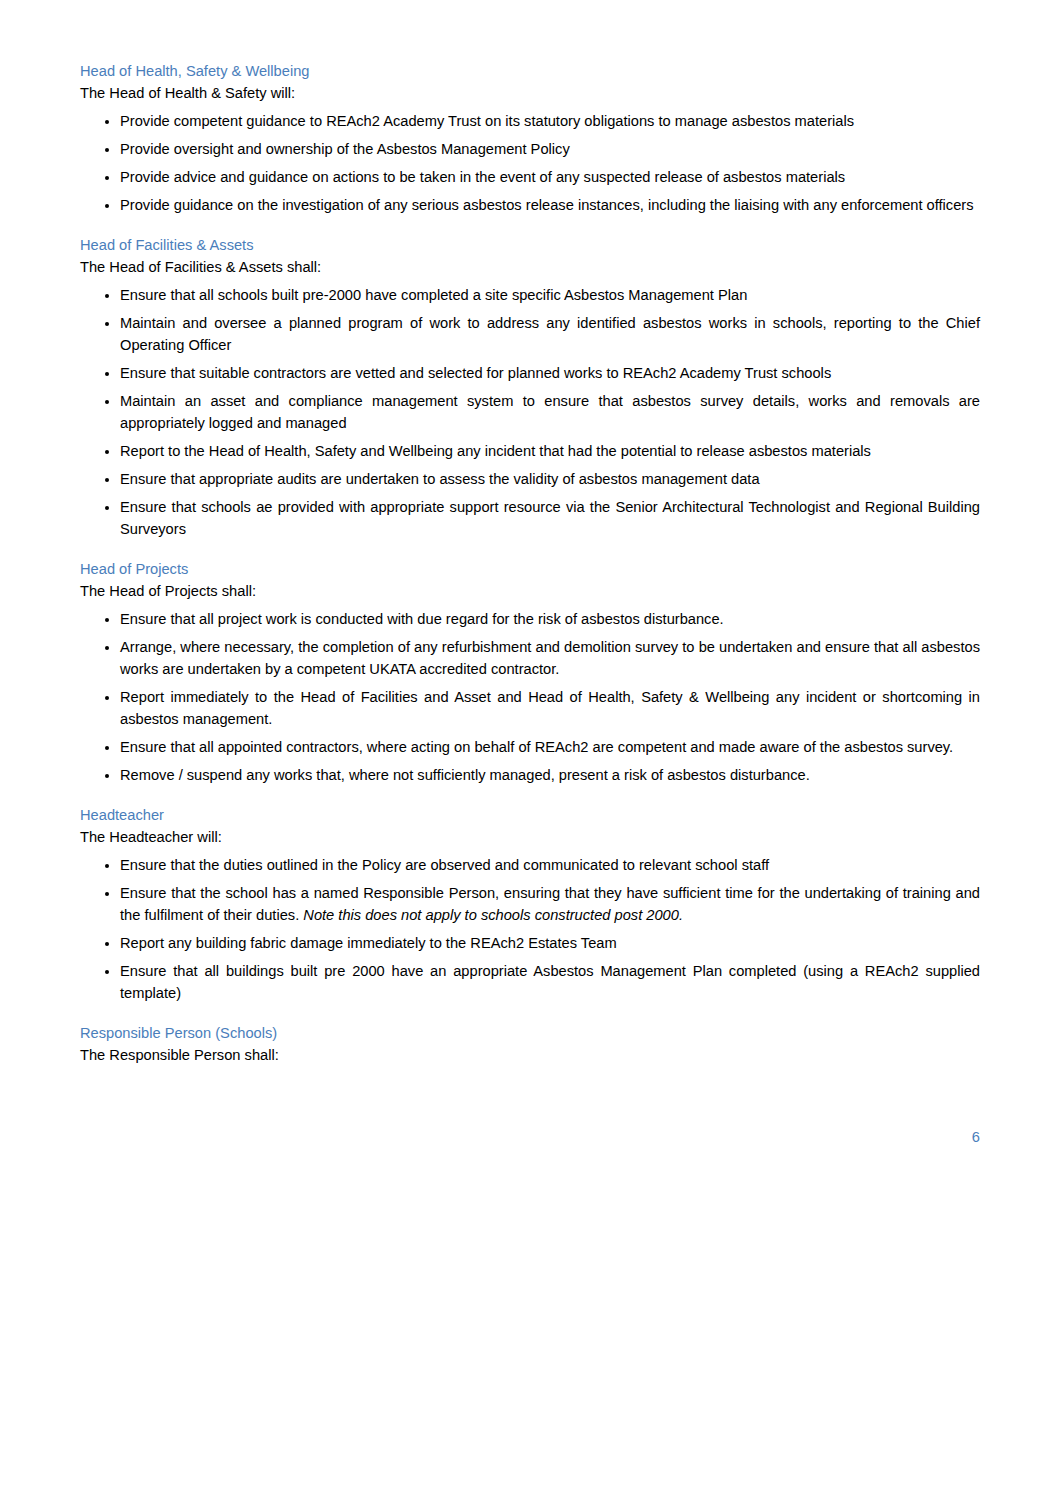Head of Health, Safety & Wellbeing
The Head of Health & Safety will:
Provide competent guidance to REAch2 Academy Trust on its statutory obligations to manage asbestos materials
Provide oversight and ownership of the Asbestos Management Policy
Provide advice and guidance on actions to be taken in the event of any suspected release of asbestos materials
Provide guidance on the investigation of any serious asbestos release instances, including the liaising with any enforcement officers
Head of Facilities & Assets
The Head of Facilities & Assets shall:
Ensure that all schools built pre-2000 have completed a site specific Asbestos Management Plan
Maintain and oversee a planned program of work to address any identified asbestos works in schools, reporting to the Chief Operating Officer
Ensure that suitable contractors are vetted and selected for planned works to REAch2 Academy Trust schools
Maintain an asset and compliance management system to ensure that asbestos survey details, works and removals are appropriately logged and managed
Report to the Head of Health, Safety and Wellbeing any incident that had the potential to release asbestos materials
Ensure that appropriate audits are undertaken to assess the validity of asbestos management data
Ensure that schools ae provided with appropriate support resource via the Senior Architectural Technologist and Regional Building Surveyors
Head of Projects
The Head of Projects shall:
Ensure that all project work is conducted with due regard for the risk of asbestos disturbance.
Arrange, where necessary, the completion of any refurbishment and demolition survey to be undertaken and ensure that all asbestos works are undertaken by a competent UKATA accredited contractor.
Report immediately to the Head of Facilities and Asset and Head of Health, Safety & Wellbeing any incident or shortcoming in asbestos management.
Ensure that all appointed contractors, where acting on behalf of REAch2 are competent and made aware of the asbestos survey.
Remove / suspend any works that, where not sufficiently managed, present a risk of asbestos disturbance.
Headteacher
The Headteacher will:
Ensure that the duties outlined in the Policy are observed and communicated to relevant school staff
Ensure that the school has a named Responsible Person, ensuring that they have sufficient time for the undertaking of training and the fulfilment of their duties. Note this does not apply to schools constructed post 2000.
Report any building fabric damage immediately to the REAch2 Estates Team
Ensure that all buildings built pre 2000 have an appropriate Asbestos Management Plan completed (using a REAch2 supplied template)
Responsible Person (Schools)
The Responsible Person shall:
6